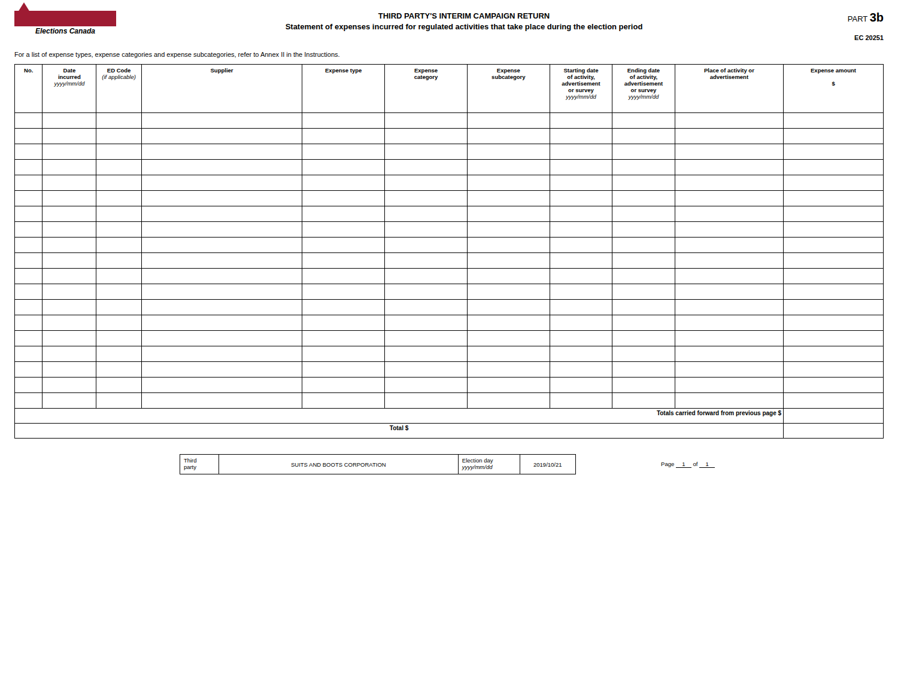Elections Canada
THIRD PARTY'S INTERIM CAMPAIGN RETURN
Statement of expenses incurred for regulated activities that take place during the election period
PART 3b
EC 20251
For a list of expense types, expense categories and expense subcategories, refer to Annex II in the Instructions.
| No. | Date incurred yyyy/mm/dd | ED Code (if applicable) | Supplier | Expense type | Expense category | Expense subcategory | Starting date of activity, advertisement or survey yyyy/mm/dd | Ending date of activity, advertisement or survey yyyy/mm/dd | Place of activity or advertisement | Expense amount $ |
| --- | --- | --- | --- | --- | --- | --- | --- | --- | --- | --- |
| Totals carried forward from previous page $ | |
| Total $ | |
| Third party | SUITS AND BOOTS CORPORATION | Election day yyyy/mm/dd | 2019/10/21 | Page 1 of 1 |